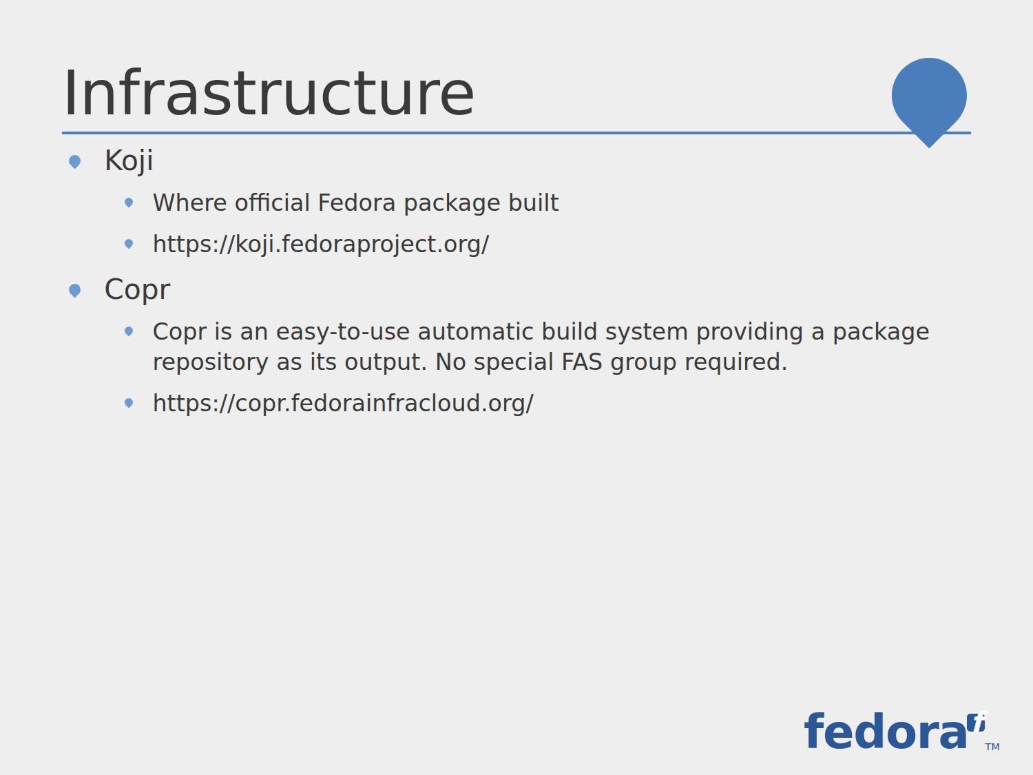Infrastructure
Koji
Where official Fedora package built
https://koji.fedoraproject.org/
Copr
Copr is an easy-to-use automatic build system providing a package repository as its output. No special FAS group required.
https://copr.fedorainfracloud.org/
fedorafTM